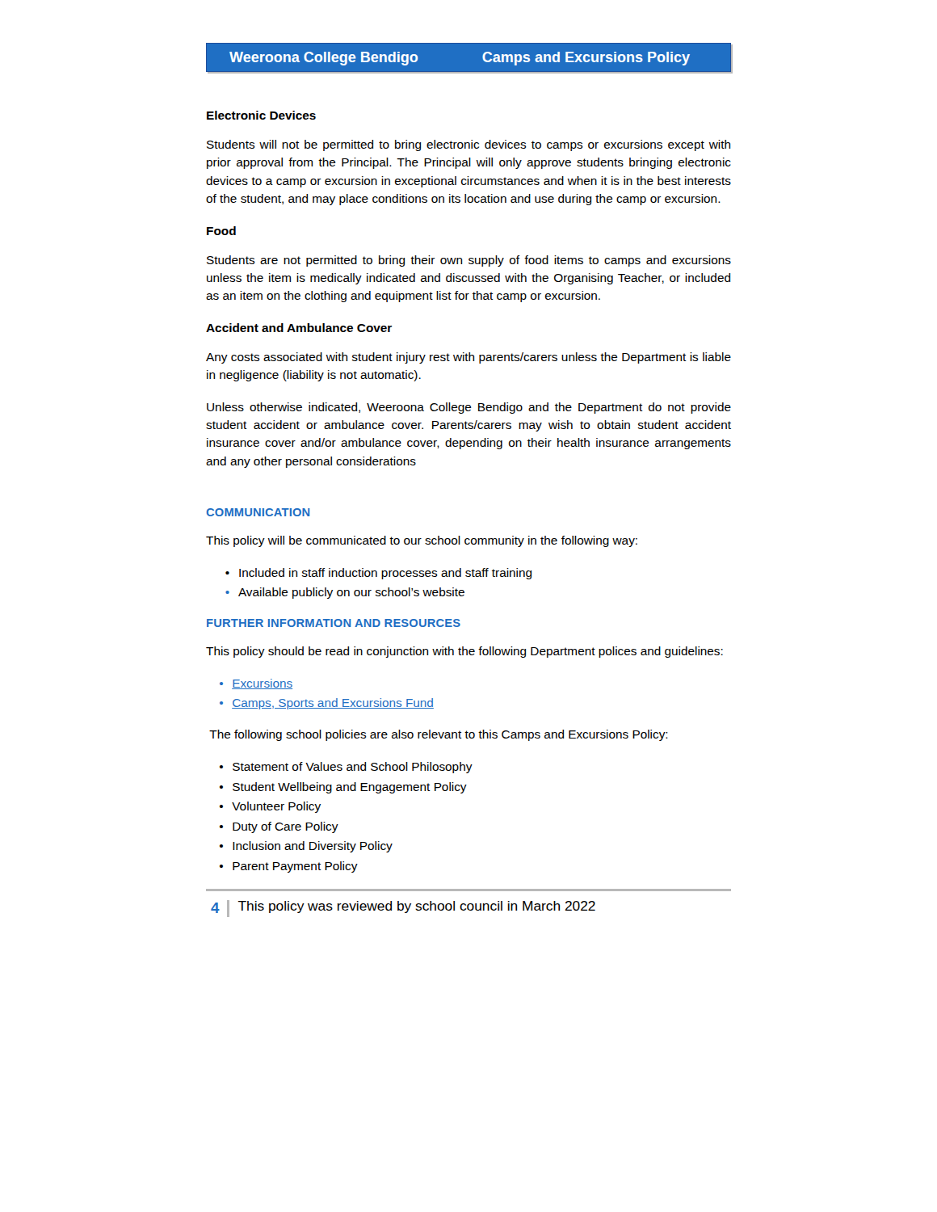Weeroona College Bendigo Camps and Excursions Policy
Electronic Devices
Students will not be permitted to bring electronic devices to camps or excursions except with prior approval from the Principal. The Principal will only approve students bringing electronic devices to a camp or excursion in exceptional circumstances and when it is in the best interests of the student, and may place conditions on its location and use during the camp or excursion.
Food
Students are not permitted to bring their own supply of food items to camps and excursions unless the item is medically indicated and discussed with the Organising Teacher, or included as an item on the clothing and equipment list for that camp or excursion.
Accident and Ambulance Cover
Any costs associated with student injury rest with parents/carers unless the Department is liable in negligence (liability is not automatic).
Unless otherwise indicated, Weeroona College Bendigo and the Department do not provide student accident or ambulance cover. Parents/carers may wish to obtain student accident insurance cover and/or ambulance cover, depending on their health insurance arrangements and any other personal considerations
COMMUNICATION
This policy will be communicated to our school community in the following way:
Included in staff induction processes and staff training
Available publicly on our school’s website
FURTHER INFORMATION AND RESOURCES
This policy should be read in conjunction with the following Department polices and guidelines:
Excursions
Camps, Sports and Excursions Fund
The following school policies are also relevant to this Camps and Excursions Policy:
Statement of Values and School Philosophy
Student Wellbeing and Engagement Policy
Volunteer Policy
Duty of Care Policy
Inclusion and Diversity Policy
Parent Payment Policy
4 This policy was reviewed by school council in March 2022